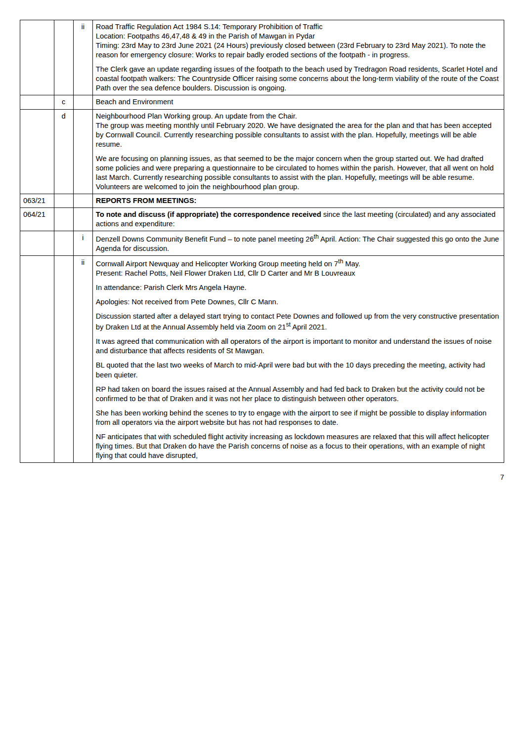| | | ii | Road Traffic Regulation Act 1984 S.14: Temporary Prohibition of Traffic Location: Footpaths 46,47,48 & 49 in the Parish of Mawgan in Pydar Timing: 23rd May to 23rd June 2021 (24 Hours) previously closed between (23rd February to 23rd May 2021). To note the reason for emergency closure: Works to repair badly eroded sections of the footpath - in progress. The Clerk gave an update regarding issues of the footpath to the beach used by Tredragon Road residents, Scarlet Hotel and coastal footpath walkers: The Countryside Officer raising some concerns about the long-term viability of the route of the Coast Path over the sea defence boulders. Discussion is ongoing. |
| | c | | Beach and Environment |
| | d | | Neighbourhood Plan Working group. An update from the Chair. The group was meeting monthly until February 2020. We have designated the area for the plan and that has been accepted by Cornwall Council. Currently researching possible consultants to assist with the plan. Hopefully, meetings will be able resume. We are focusing on planning issues, as that seemed to be the major concern when the group started out. We had drafted some policies and were preparing a questionnaire to be circulated to homes within the parish. However, that all went on hold last March. Currently researching possible consultants to assist with the plan. Hopefully, meetings will be able resume. Volunteers are welcomed to join the neighbourhood plan group. |
| 063/21 | | | REPORTS FROM MEETINGS: |
| 064/21 | | | To note and discuss (if appropriate) the correspondence received since the last meeting (circulated) and any associated actions and expenditure: |
| | | i | Denzell Downs Community Benefit Fund – to note panel meeting 26 th April. Action: The Chair suggested this go onto the June Agenda for discussion. |
| | | ii | Cornwall Airport Newquay and Helicopter Working Group meeting held on 7 th May. Present: Rachel Potts, Neil Flower Draken Ltd, Cllr D Carter and Mr B Louvreaux In attendance: Parish Clerk Mrs Angela Hayne. Apologies: Not received from Pete Downes, Cllr C Mann. Discussion started after a delayed start trying to contact Pete Downes and followed up from the very constructive presentation by Draken Ltd at the Annual Assembly held via Zoom on 21 st April 2021. It was agreed that communication with all operators of the airport is important to monitor and understand the issues of noise and disturbance that affects residents of St Mawgan. BL quoted that the last two weeks of March to mid-April were bad but with the 10 days preceding the meeting, activity had been quieter. RP had taken on board the issues raised at the Annual Assembly and had fed back to Draken but the activity could not be confirmed to be that of Draken and it was not her place to distinguish between other operators. She has been working behind the scenes to try to engage with the airport to see if might be possible to display information from all operators via the airport website but has not had responses to date. NF anticipates that with scheduled flight activity increasing as lockdown measures are relaxed that this will affect helicopter flying times. But that Draken do have the Parish concerns of noise as a focus to their operations, with an example of night flying that could have disrupted, |
7